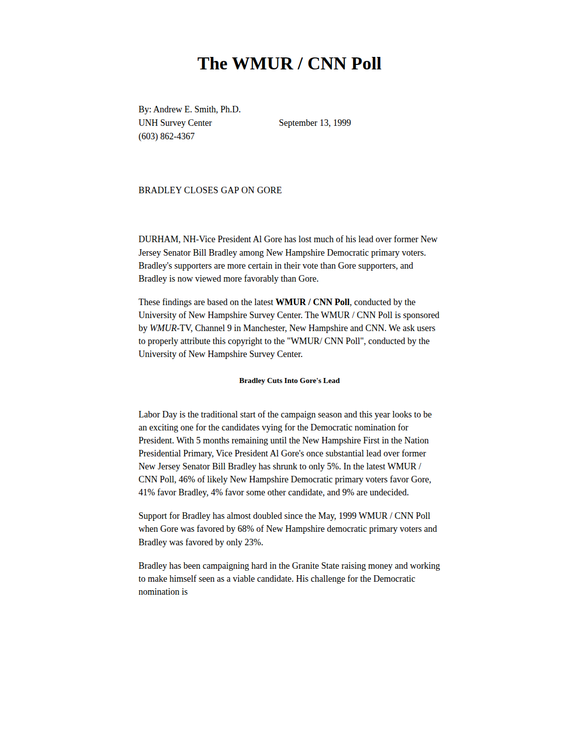The WMUR / CNN Poll
By: Andrew E. Smith, Ph.D. UNH Survey Center September 13, 1999 (603) 862-4367
BRADLEY CLOSES GAP ON GORE
DURHAM, NH-Vice President Al Gore has lost much of his lead over former New Jersey Senator Bill Bradley among New Hampshire Democratic primary voters. Bradley's supporters are more certain in their vote than Gore supporters, and Bradley is now viewed more favorably than Gore.
These findings are based on the latest WMUR / CNN Poll, conducted by the University of New Hampshire Survey Center. The WMUR / CNN Poll is sponsored by WMUR-TV, Channel 9 in Manchester, New Hampshire and CNN. We ask users to properly attribute this copyright to the "WMUR/ CNN Poll", conducted by the University of New Hampshire Survey Center.
Bradley Cuts Into Gore's Lead
Labor Day is the traditional start of the campaign season and this year looks to be an exciting one for the candidates vying for the Democratic nomination for President. With 5 months remaining until the New Hampshire First in the Nation Presidential Primary, Vice President Al Gore's once substantial lead over former New Jersey Senator Bill Bradley has shrunk to only 5%. In the latest WMUR / CNN Poll, 46% of likely New Hampshire Democratic primary voters favor Gore, 41% favor Bradley, 4% favor some other candidate, and 9% are undecided.
Support for Bradley has almost doubled since the May, 1999 WMUR / CNN Poll when Gore was favored by 68% of New Hampshire democratic primary voters and Bradley was favored by only 23%.
Bradley has been campaigning hard in the Granite State raising money and working to make himself seen as a viable candidate. His challenge for the Democratic nomination is